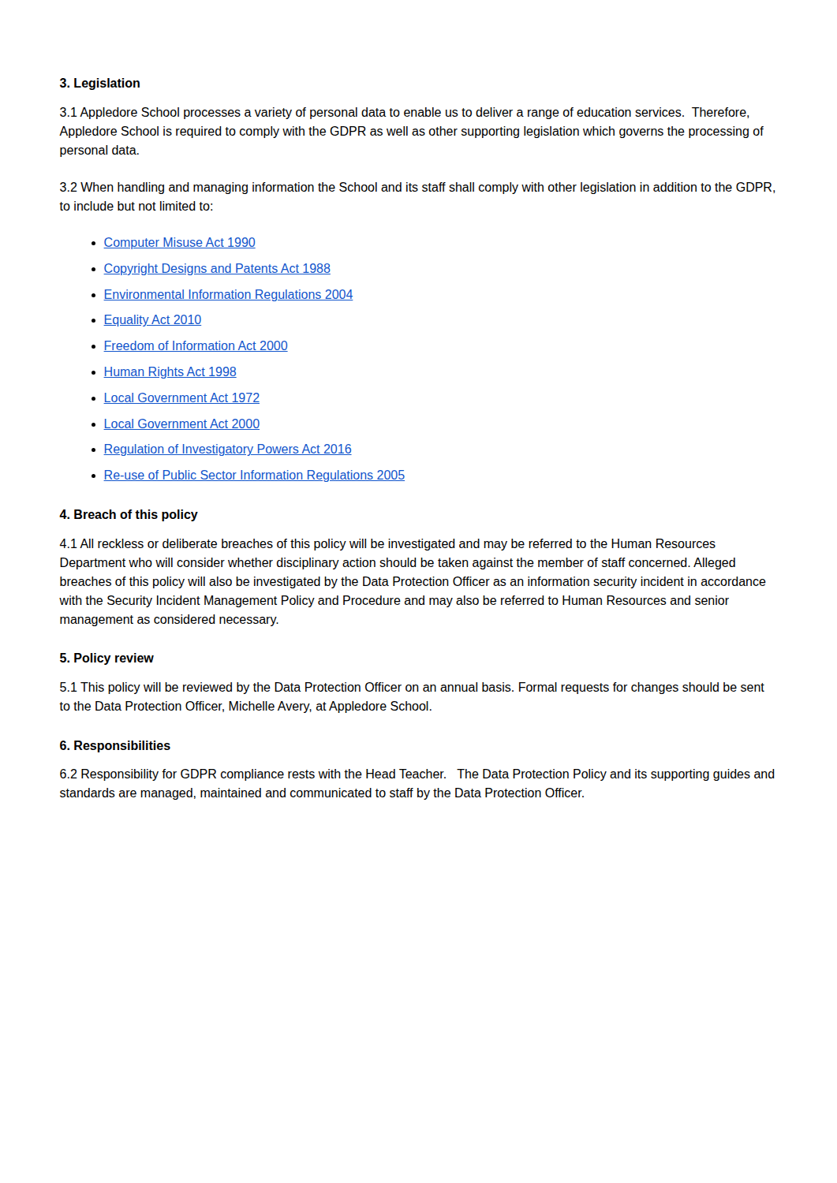3. Legislation
3.1 Appledore School processes a variety of personal data to enable us to deliver a range of education services. Therefore, Appledore School is required to comply with the GDPR as well as other supporting legislation which governs the processing of personal data.
3.2 When handling and managing information the School and its staff shall comply with other legislation in addition to the GDPR, to include but not limited to:
Computer Misuse Act 1990
Copyright Designs and Patents Act 1988
Environmental Information Regulations 2004
Equality Act 2010
Freedom of Information Act 2000
Human Rights Act 1998
Local Government Act 1972
Local Government Act 2000
Regulation of Investigatory Powers Act 2016
Re-use of Public Sector Information Regulations 2005
4. Breach of this policy
4.1 All reckless or deliberate breaches of this policy will be investigated and may be referred to the Human Resources Department who will consider whether disciplinary action should be taken against the member of staff concerned. Alleged breaches of this policy will also be investigated by the Data Protection Officer as an information security incident in accordance with the Security Incident Management Policy and Procedure and may also be referred to Human Resources and senior management as considered necessary.
5. Policy review
5.1 This policy will be reviewed by the Data Protection Officer on an annual basis. Formal requests for changes should be sent to the Data Protection Officer, Michelle Avery, at Appledore School.
6. Responsibilities
6.2 Responsibility for GDPR compliance rests with the Head Teacher. The Data Protection Policy and its supporting guides and standards are managed, maintained and communicated to staff by the Data Protection Officer.